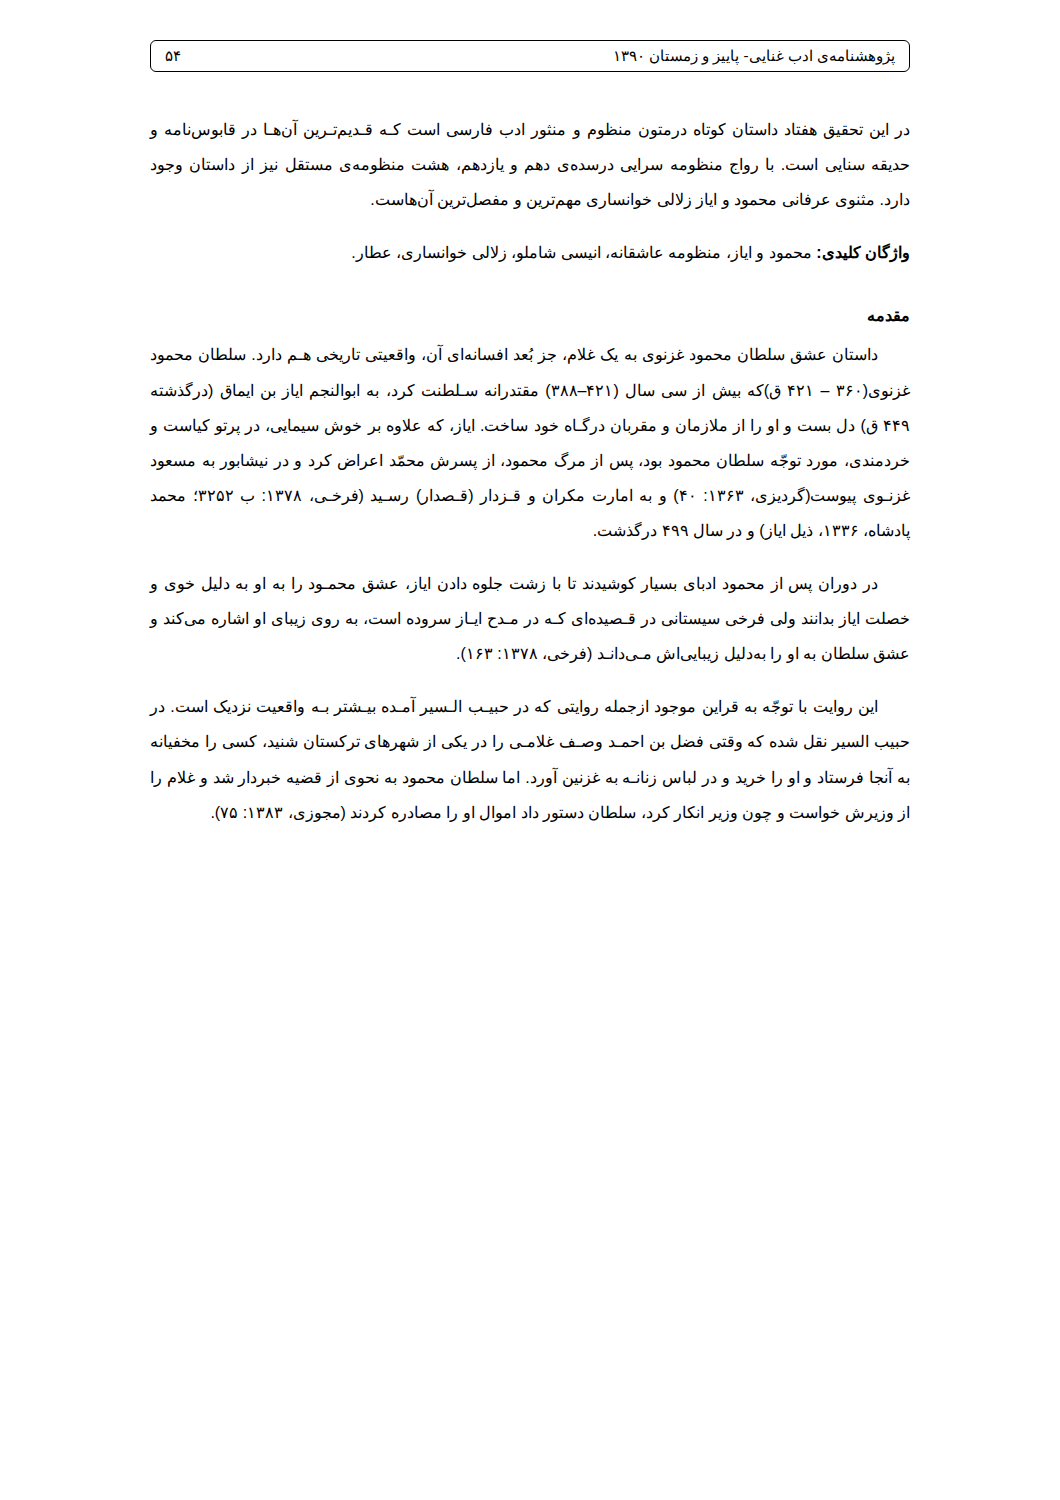پژوهشنامه‌ی ادب غنایی- پاییز و زمستان ۱۳۹۰ ۵۴
در این تحقیق هفتاد داستان کوتاه درمتون منظوم و منثور ادب فارسی است کـه قـدیم‌تـرین آن‌هـا در قابوس‌نامه و حدیقه سنایی است. با رواج منظومه سرایی درسده‌ی دهم و یازدهم، هشت منظومه‌ی مستقل نیز از داستان وجود دارد. مثنوی عرفانی محمود و ایاز زلالی خوانساری مهم‌ترین و مفصل‌ترین آن‌هاست.
واژگان کلیدی: محمود و ایاز، منظومه عاشقانه، انیسی شاملو، زلالی خوانساری، عطار.
مقدمه
داستان عشق سلطان محمود غزنوی به یک غلام، جز بُعد افسانه‌ای آن، واقعیتی تاریخی هـم دارد. سلطان محمود غزنوی(۳۶۰ – ۴۲۱ ق)که بیش از سی سال (۴۲۱–۳۸۸) مقتدرانه سـلطنت کرد، به ابوالنجم ایاز بن ایماق (درگذشته ۴۴۹ ق) دل بست و او را از ملازمان و مقربان درگـاه خود ساخت. ایاز، که علاوه بر خوش سیمایی، در پرتو کیاست و خردمندی، مورد توجّه سلطان محمود بود، پس از مرگ محمود، از پسرش محمّد اعراض کرد و در نیشابور به مسعود غزنـوی پیوست(گردیزی، ۱۳۶۳: ۴۰) و به امارت مکران و قـزدار (قـصدار) رسـید (فرخـی، ۱۳۷۸: ب ۳۲۵۲؛ محمد پادشاه، ۱۳۳۶، ذیل ایاز) و در سال ۴۹۹ درگذشت.
در دوران پس از محمود ادبای بسیار کوشیدند تا با زشت جلوه دادن ایاز، عشق محمـود را به او به دلیل خوی و خصلت ایاز بدانند ولی فرخی سیستانی در قـصیده‌ای کـه در مـدح ایـاز سروده است، به روی زیبای او اشاره می‌کند و عشق سلطان به او را به‌دلیل زیبایی‌اش مـی‌دانـد (فرخی، ۱۳۷۸: ۱۶۳).
این روایت با توجّه به قراین موجود ازجمله روایتی که در حبیـب الـسیر آمـده بیـشتر بـه واقعیت نزدیک است. در حبیب السیر نقل شده که وقتی فضل بن احمـد وصـف غلامـی را در یکی از شهرهای ترکستان شنید، کسی را مخفیانه به آنجا فرستاد و او را خرید و در لباس زنانـه به غزنین آورد. اما سلطان محمود به نحوی از قضیه خبردار شد و غلام را از وزیرش خواست و چون وزیر انکار کرد، سلطان دستور داد اموال او را مصادره کردند (مجوزی، ۱۳۸۳: ۷۵).